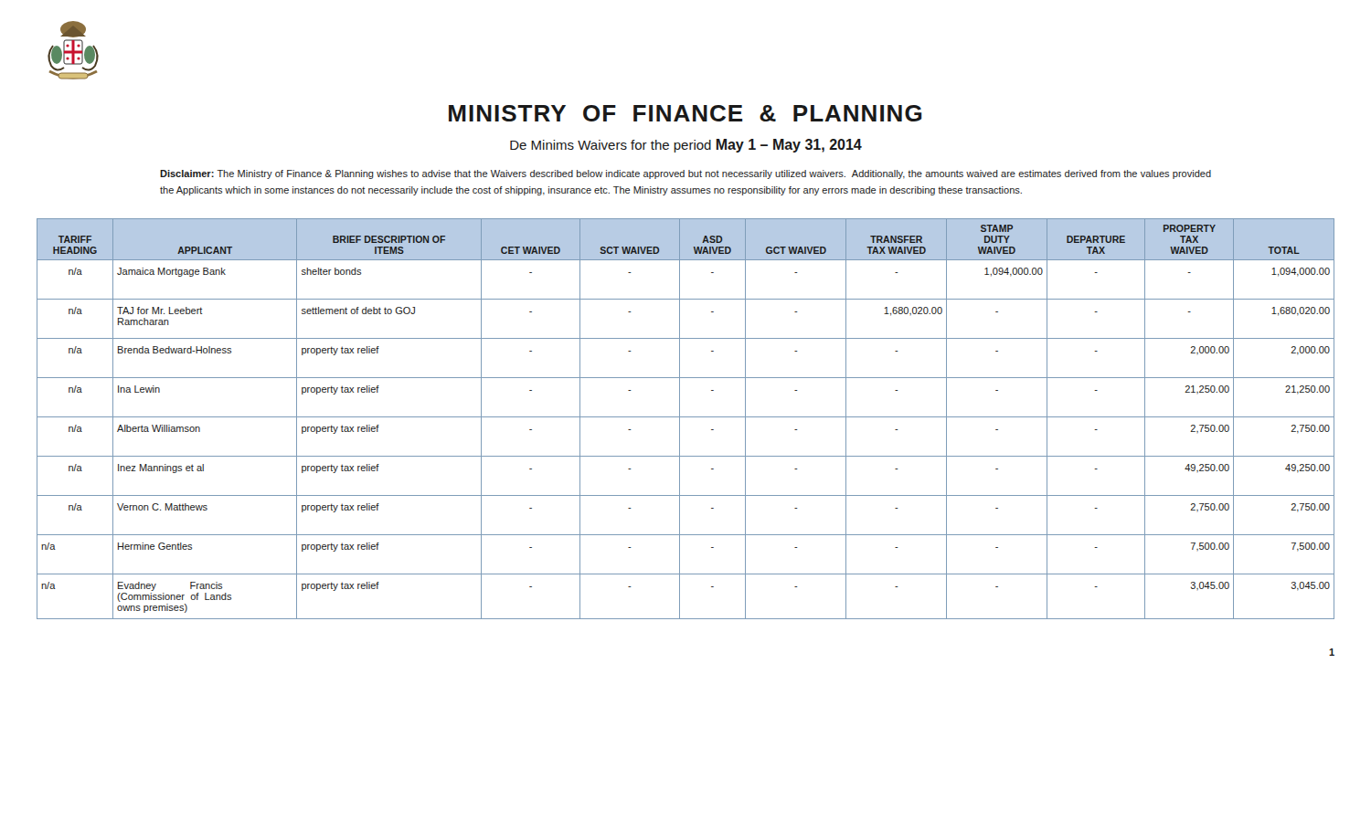MINISTRY OF FINANCE & PLANNING
De Minims Waivers for the period May 1 – May 31, 2014
Disclaimer: The Ministry of Finance & Planning wishes to advise that the Waivers described below indicate approved but not necessarily utilized waivers. Additionally, the amounts waived are estimates derived from the values provided the Applicants which in some instances do not necessarily include the cost of shipping, insurance etc. The Ministry assumes no responsibility for any errors made in describing these transactions.
| TARIFF HEADING | APPLICANT | BRIEF DESCRIPTION OF ITEMS | CET WAIVED | SCT WAIVED | ASD WAIVED | GCT WAIVED | TRANSFER TAX WAIVED | STAMP DUTY WAIVED | DEPARTURE TAX | PROPERTY TAX WAIVED | TOTAL |
| --- | --- | --- | --- | --- | --- | --- | --- | --- | --- | --- | --- |
| n/a | Jamaica Mortgage Bank | shelter bonds | - | - | - | - | - | 1,094,000.00 | - | - | 1,094,000.00 |
| n/a | TAJ for Mr. Leebert Ramcharan | settlement of debt to GOJ | - | - | - | - | 1,680,020.00 | - | - | - | 1,680,020.00 |
| n/a | Brenda Bedward-Holness | property tax relief | - | - | - | - | - | - | - | 2,000.00 | 2,000.00 |
| n/a | Ina Lewin | property tax relief | - | - | - | - | - | - | - | 21,250.00 | 21,250.00 |
| n/a | Alberta Williamson | property tax relief | - | - | - | - | - | - | - | 2,750.00 | 2,750.00 |
| n/a | Inez Mannings et al | property tax relief | - | - | - | - | - | - | - | 49,250.00 | 49,250.00 |
| n/a | Vernon C. Matthews | property tax relief | - | - | - | - | - | - | - | 2,750.00 | 2,750.00 |
| n/a | Hermine Gentles | property tax relief | - | - | - | - | - | - | - | 7,500.00 | 7,500.00 |
| n/a | Evadney Francis (Commissioner of Lands owns premises) | property tax relief | - | - | - | - | - | - | - | 3,045.00 | 3,045.00 |
1